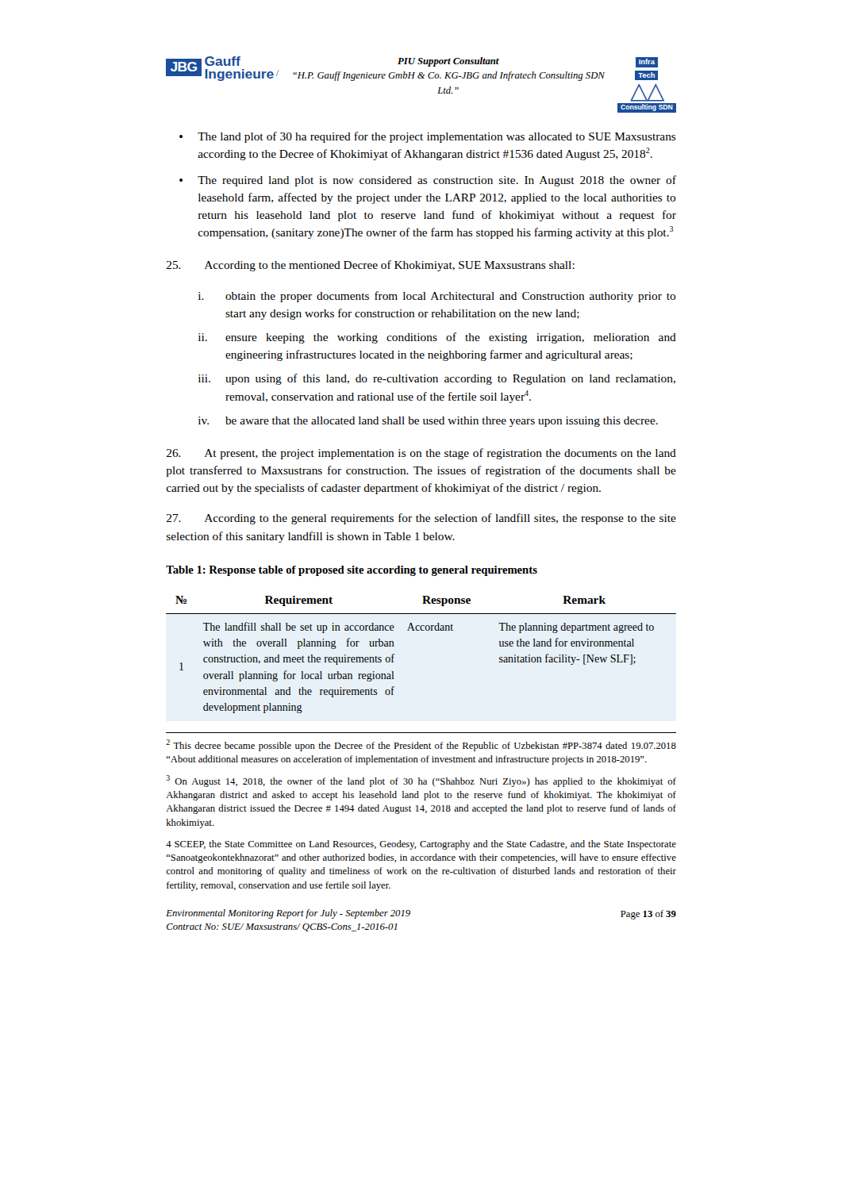JBG Gauff Ingenieure /
PIU Support Consultant
“H.P. Gauff Ingenieure GmbH & Co. KG-JBG and Infratech Consulting SDN Ltd.”
Infra
Tech
△△
Consulting SDN
The land plot of 30 ha required for the project implementation was allocated to SUE Maxsustrans according to the Decree of Khokimiyat of Akhangaran district #1536 dated August 25, 20182.
The required land plot is now considered as construction site. In August 2018 the owner of leasehold farm, affected by the project under the LARP 2012, applied to the local authorities to return his leasehold land plot to reserve land fund of khokimiyat without a request for compensation, (sanitary zone)The owner of the farm has stopped his farming activity at this plot.3
25. According to the mentioned Decree of Khokimiyat, SUE Maxsustrans shall:
obtain the proper documents from local Architectural and Construction authority prior to start any design works for construction or rehabilitation on the new land;
ensure keeping the working conditions of the existing irrigation, melioration and engineering infrastructures located in the neighboring farmer and agricultural areas;
upon using of this land, do re-cultivation according to Regulation on land reclamation, removal, conservation and rational use of the fertile soil layer4.
be aware that the allocated land shall be used within three years upon issuing this decree.
26. At present, the project implementation is on the stage of registration the documents on the land plot transferred to Maxsustrans for construction. The issues of registration of the documents shall be carried out by the specialists of cadaster department of khokimiyat of the district / region.
27. According to the general requirements for the selection of landfill sites, the response to the site selection of this sanitary landfill is shown in Table 1 below.
Table 1: Response table of proposed site according to general requirements
| № | Requirement | Response | Remark |
| --- | --- | --- | --- |
| 1 | The landfill shall be set up in accordance with the overall planning for urban construction, and meet the requirements of overall planning for local urban regional environmental and the requirements of development planning | Accordant | The planning department agreed to use the land for environmental sanitation facility- [New SLF]; |
2 This decree became possible upon the Decree of the President of the Republic of Uzbekistan #PP-3874 dated 19.07.2018 “About additional measures on acceleration of implementation of investment and infrastructure projects in 2018-2019”.
3 On August 14, 2018, the owner of the land plot of 30 ha (“Shahboz Nuri Ziyo») has applied to the khokimiyat of Akhangaran district and asked to accept his leasehold land plot to the reserve fund of khokimiyat. The khokimiyat of Akhangaran district issued the Decree # 1494 dated August 14, 2018 and accepted the land plot to reserve fund of lands of khokimiyat.
4 SCEEP, the State Committee on Land Resources, Geodesy, Cartography and the State Cadastre, and the State Inspectorate “Sanoatgeokontekhnazorat” and other authorized bodies, in accordance with their competencies, will have to ensure effective control and monitoring of quality and timeliness of work on the re-cultivation of disturbed lands and restoration of their fertility, removal, conservation and use fertile soil layer.
Environmental Monitoring Report for July - September 2019
Contract No: SUE/ Maxsustrans/ QCBS-Cons_1-2016-01
Page 13 of 39